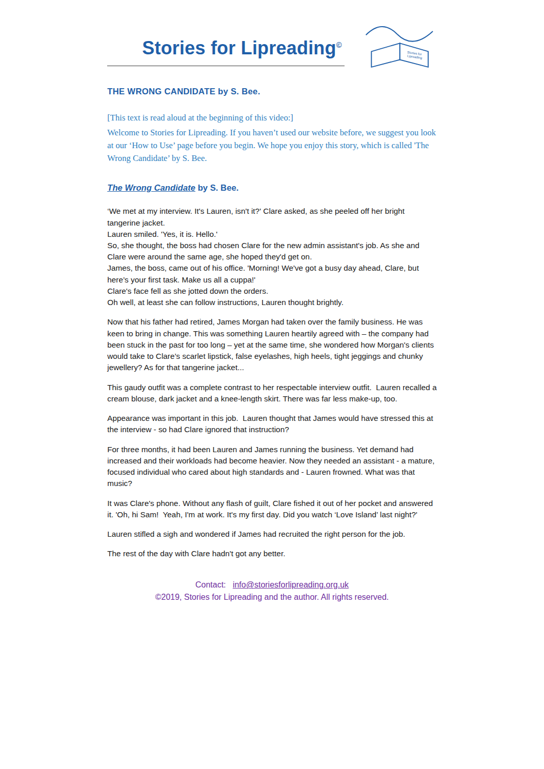Stories for Lipreading
Stories for Lipreading©
THE WRONG CANDIDATE by S. Bee.
[This text is read aloud at the beginning of this video:]
Welcome to Stories for Lipreading. If you haven’t used our website before, we suggest you look at our ‘How to Use’ page before you begin. We hope you enjoy this story, which is called 'The Wrong Candidate’ by S. Bee.
The Wrong Candidate by S. Bee.
‘We met at my interview. It's Lauren, isn't it?' Clare asked, as she peeled off her bright tangerine jacket.
Lauren smiled. 'Yes, it is. Hello.'
So, she thought, the boss had chosen Clare for the new admin assistant's job. As she and Clare were around the same age, she hoped they'd get on.
James, the boss, came out of his office. 'Morning! We've got a busy day ahead, Clare, but here’s your first task. Make us all a cuppa!'
Clare's face fell as she jotted down the orders.
Oh well, at least she can follow instructions, Lauren thought brightly.
Now that his father had retired, James Morgan had taken over the family business. He was keen to bring in change. This was something Lauren heartily agreed with – the company had been stuck in the past for too long – yet at the same time, she wondered how Morgan's clients would take to Clare’s scarlet lipstick, false eyelashes, high heels, tight jeggings and chunky jewellery? As for that tangerine jacket...
This gaudy outfit was a complete contrast to her respectable interview outfit. Lauren recalled a cream blouse, dark jacket and a knee-length skirt. There was far less make-up, too.
Appearance was important in this job. Lauren thought that James would have stressed this at the interview - so had Clare ignored that instruction?
For three months, it had been Lauren and James running the business. Yet demand had increased and their workloads had become heavier. Now they needed an assistant - a mature, focused individual who cared about high standards and - Lauren frowned. What was that music?
It was Clare's phone. Without any flash of guilt, Clare fished it out of her pocket and answered it. 'Oh, hi Sam! Yeah, I'm at work. It's my first day. Did you watch ‘Love Island’ last night?'
Lauren stifled a sigh and wondered if James had recruited the right person for the job.
The rest of the day with Clare hadn't got any better.
Contact: info@storiesforlipreading.org.uk
©2019, Stories for Lipreading and the author. All rights reserved.